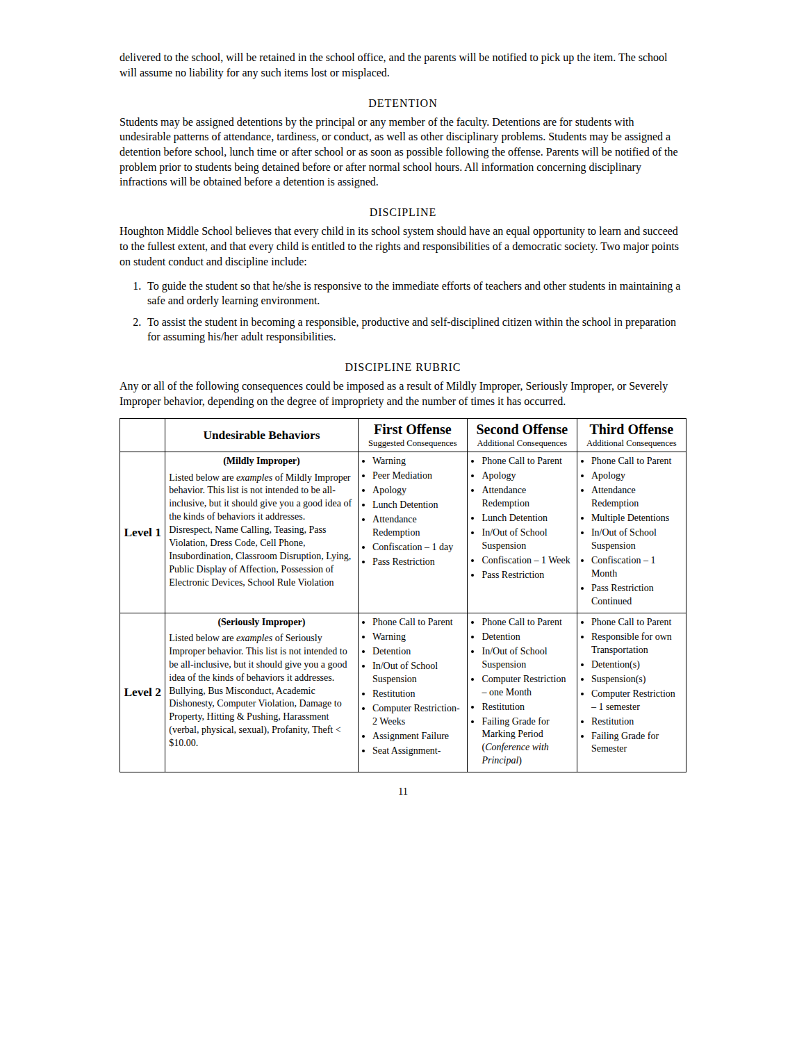delivered to the school, will be retained in the school office, and the parents will be notified to pick up the item. The school will assume no liability for any such items lost or misplaced.
DETENTION
Students may be assigned detentions by the principal or any member of the faculty. Detentions are for students with undesirable patterns of attendance, tardiness, or conduct, as well as other disciplinary problems. Students may be assigned a detention before school, lunch time or after school or as soon as possible following the offense. Parents will be notified of the problem prior to students being detained before or after normal school hours. All information concerning disciplinary infractions will be obtained before a detention is assigned.
DISCIPLINE
Houghton Middle School believes that every child in its school system should have an equal opportunity to learn and succeed to the fullest extent, and that every child is entitled to the rights and responsibilities of a democratic society. Two major points on student conduct and discipline include:
To guide the student so that he/she is responsive to the immediate efforts of teachers and other students in maintaining a safe and orderly learning environment.
To assist the student in becoming a responsible, productive and self-disciplined citizen within the school in preparation for assuming his/her adult responsibilities.
DISCIPLINE RUBRIC
Any or all of the following consequences could be imposed as a result of Mildly Improper, Seriously Improper, or Severely Improper behavior, depending on the degree of impropriety and the number of times it has occurred.
| | Undesirable Behaviors | First Offense Suggested Consequences | Second Offense Additional Consequences | Third Offense Additional Consequences |
| --- | --- | --- | --- | --- |
| Level 1 | (Mildly Improper) Listed below are examples of Mildly Improper behavior. This list is not intended to be all-inclusive, but it should give you a good idea of the kinds of behaviors it addresses. Disrespect, Name Calling, Teasing, Pass Violation, Dress Code, Cell Phone, Insubordination, Classroom Disruption, Lying, Public Display of Affection, Possession of Electronic Devices, School Rule Violation | Warning Peer Mediation Apology Lunch Detention Attendance Redemption Confiscation – 1 day Pass Restriction | Phone Call to Parent Apology Attendance Redemption Lunch Detention In/Out of School Suspension Confiscation – 1 Week Pass Restriction | Phone Call to Parent Apology Attendance Redemption Multiple Detentions In/Out of School Suspension Confiscation – 1 Month Pass Restriction Continued |
| Level 2 | (Seriously Improper) Listed below are examples of Seriously Improper behavior. This list is not intended to be all-inclusive, but it should give you a good idea of the kinds of behaviors it addresses. Bullying, Bus Misconduct, Academic Dishonesty, Computer Violation, Damage to Property, Hitting & Pushing, Harassment (verbal, physical, sexual), Profanity, Theft < $10.00. | Phone Call to Parent Warning Detention In/Out of School Suspension Restitution Computer Restriction-2 Weeks Assignment Failure Seat Assignment- | Phone Call to Parent Detention In/Out of School Suspension Computer Restriction – one Month Restitution Failing Grade for Marking Period ( Conference with Principal ) | Phone Call to Parent Responsible for own Transportation Detention(s) Suspension(s) Computer Restriction – 1 semester Restitution Failing Grade for Semester |
11